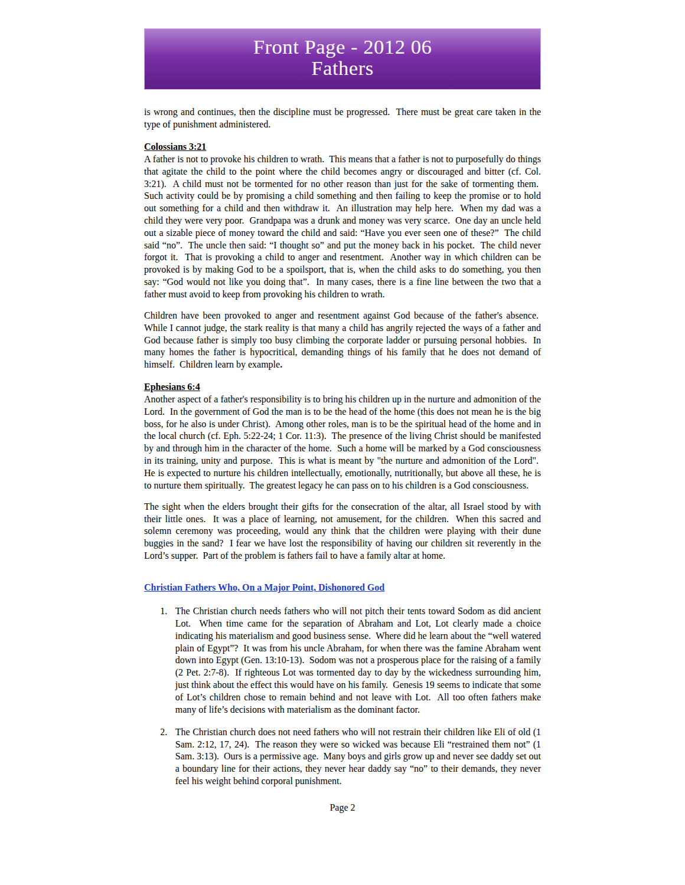Front Page - 2012 06
Fathers
is wrong and continues, then the discipline must be progressed. There must be great care taken in the type of punishment administered.
Colossians 3:21
A father is not to provoke his children to wrath. This means that a father is not to purposefully do things that agitate the child to the point where the child becomes angry or discouraged and bitter (cf. Col. 3:21). A child must not be tormented for no other reason than just for the sake of tormenting them. Such activity could be by promising a child something and then failing to keep the promise or to hold out something for a child and then withdraw it. An illustration may help here. When my dad was a child they were very poor. Grandpapa was a drunk and money was very scarce. One day an uncle held out a sizable piece of money toward the child and said: “Have you ever seen one of these?” The child said “no”. The uncle then said: “I thought so” and put the money back in his pocket. The child never forgot it. That is provoking a child to anger and resentment. Another way in which children can be provoked is by making God to be a spoilsport, that is, when the child asks to do something, you then say: “God would not like you doing that”. In many cases, there is a fine line between the two that a father must avoid to keep from provoking his children to wrath.
Children have been provoked to anger and resentment against God because of the father's absence. While I cannot judge, the stark reality is that many a child has angrily rejected the ways of a father and God because father is simply too busy climbing the corporate ladder or pursuing personal hobbies. In many homes the father is hypocritical, demanding things of his family that he does not demand of himself. Children learn by example.
Ephesians 6:4
Another aspect of a father's responsibility is to bring his children up in the nurture and admonition of the Lord. In the government of God the man is to be the head of the home (this does not mean he is the big boss, for he also is under Christ). Among other roles, man is to be the spiritual head of the home and in the local church (cf. Eph. 5:22-24; 1 Cor. 11:3). The presence of the living Christ should be manifested by and through him in the character of the home. Such a home will be marked by a God consciousness in its training, unity and purpose. This is what is meant by "the nurture and admonition of the Lord". He is expected to nurture his children intellectually, emotionally, nutritionally, but above all these, he is to nurture them spiritually. The greatest legacy he can pass on to his children is a God consciousness.
The sight when the elders brought their gifts for the consecration of the altar, all Israel stood by with their little ones. It was a place of learning, not amusement, for the children. When this sacred and solemn ceremony was proceeding, would any think that the children were playing with their dune buggies in the sand? I fear we have lost the responsibility of having our children sit reverently in the Lord’s supper. Part of the problem is fathers fail to have a family altar at home.
Christian Fathers Who, On a Major Point, Dishonored God
The Christian church needs fathers who will not pitch their tents toward Sodom as did ancient Lot. When time came for the separation of Abraham and Lot, Lot clearly made a choice indicating his materialism and good business sense. Where did he learn about the “well watered plain of Egypt”? It was from his uncle Abraham, for when there was the famine Abraham went down into Egypt (Gen. 13:10-13). Sodom was not a prosperous place for the raising of a family (2 Pet. 2:7-8). If righteous Lot was tormented day to day by the wickedness surrounding him, just think about the effect this would have on his family. Genesis 19 seems to indicate that some of Lot’s children chose to remain behind and not leave with Lot. All too often fathers make many of life’s decisions with materialism as the dominant factor.
The Christian church does not need fathers who will not restrain their children like Eli of old (1 Sam. 2:12, 17, 24). The reason they were so wicked was because Eli “restrained them not” (1 Sam. 3:13). Ours is a permissive age. Many boys and girls grow up and never see daddy set out a boundary line for their actions, they never hear daddy say “no” to their demands, they never feel his weight behind corporal punishment.
Page 2